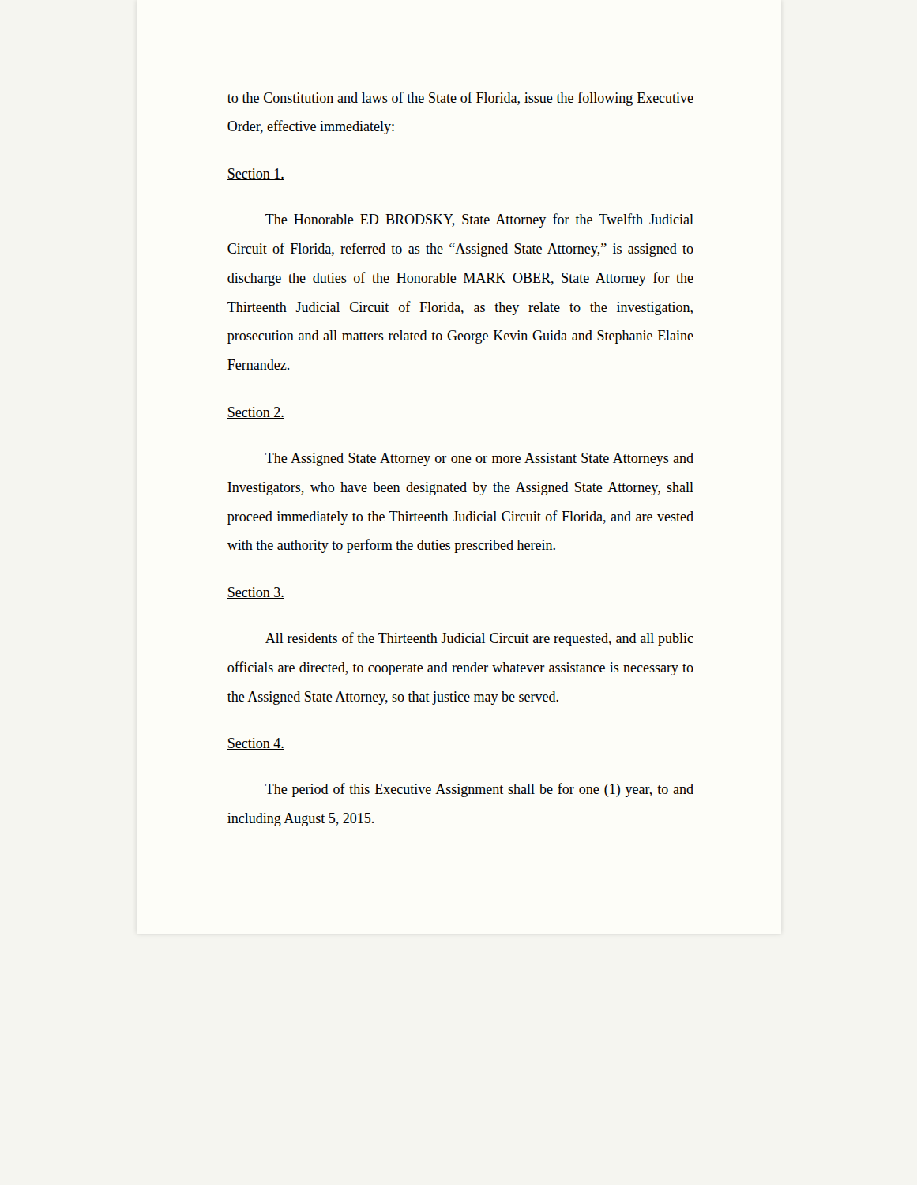to the Constitution and laws of the State of Florida, issue the following Executive Order, effective immediately:
Section 1.
The Honorable ED BRODSKY, State Attorney for the Twelfth Judicial Circuit of Florida, referred to as the “Assigned State Attorney,” is assigned to discharge the duties of the Honorable MARK OBER, State Attorney for the Thirteenth Judicial Circuit of Florida, as they relate to the investigation, prosecution and all matters related to George Kevin Guida and Stephanie Elaine Fernandez.
Section 2.
The Assigned State Attorney or one or more Assistant State Attorneys and Investigators, who have been designated by the Assigned State Attorney, shall proceed immediately to the Thirteenth Judicial Circuit of Florida, and are vested with the authority to perform the duties prescribed herein.
Section 3.
All residents of the Thirteenth Judicial Circuit are requested, and all public officials are directed, to cooperate and render whatever assistance is necessary to the Assigned State Attorney, so that justice may be served.
Section 4.
The period of this Executive Assignment shall be for one (1) year, to and including August 5, 2015.